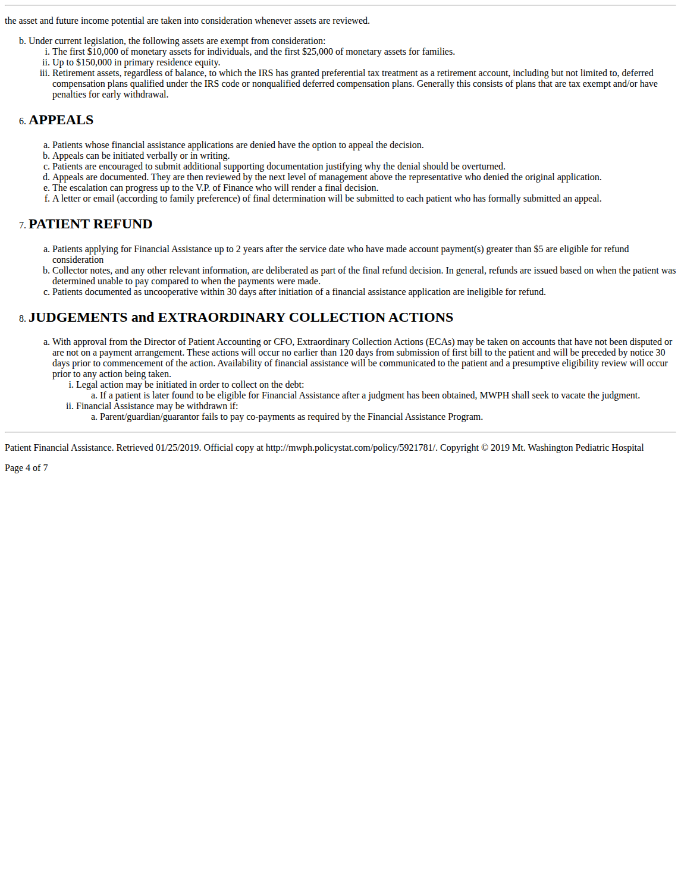the asset and future income potential are taken into consideration whenever assets are reviewed.
Under current legislation, the following assets are exempt from consideration:
The first $10,000 of monetary assets for individuals, and the first $25,000 of monetary assets for families.
Up to $150,000 in primary residence equity.
Retirement assets, regardless of balance, to which the IRS has granted preferential tax treatment as a retirement account, including but not limited to, deferred compensation plans qualified under the IRS code or nonqualified deferred compensation plans. Generally this consists of plans that are tax exempt and/or have penalties for early withdrawal.
APPEALS
Patients whose financial assistance applications are denied have the option to appeal the decision.
Appeals can be initiated verbally or in writing.
Patients are encouraged to submit additional supporting documentation justifying why the denial should be overturned.
Appeals are documented. They are then reviewed by the next level of management above the representative who denied the original application.
The escalation can progress up to the V.P. of Finance who will render a final decision.
A letter or email (according to family preference) of final determination will be submitted to each patient who has formally submitted an appeal.
PATIENT REFUND
Patients applying for Financial Assistance up to 2 years after the service date who have made account payment(s) greater than $5 are eligible for refund consideration
Collector notes, and any other relevant information, are deliberated as part of the final refund decision. In general, refunds are issued based on when the patient was determined unable to pay compared to when the payments were made.
Patients documented as uncooperative within 30 days after initiation of a financial assistance application are ineligible for refund.
JUDGEMENTS and EXTRAORDINARY COLLECTION ACTIONS
With approval from the Director of Patient Accounting or CFO, Extraordinary Collection Actions (ECAs) may be taken on accounts that have not been disputed or are not on a payment arrangement. These actions will occur no earlier than 120 days from submission of first bill to the patient and will be preceded by notice 30 days prior to commencement of the action. Availability of financial assistance will be communicated to the patient and a presumptive eligibility review will occur prior to any action being taken.
Legal action may be initiated in order to collect on the debt:
If a patient is later found to be eligible for Financial Assistance after a judgment has been obtained, MWPH shall seek to vacate the judgment.
Financial Assistance may be withdrawn if:
Parent/guardian/guarantor fails to pay co-payments as required by the Financial Assistance Program.
Patient Financial Assistance. Retrieved 01/25/2019. Official copy at http://mwph.policystat.com/policy/5921781/. Copyright © 2019 Mt. Washington Pediatric Hospital
Page 4 of 7